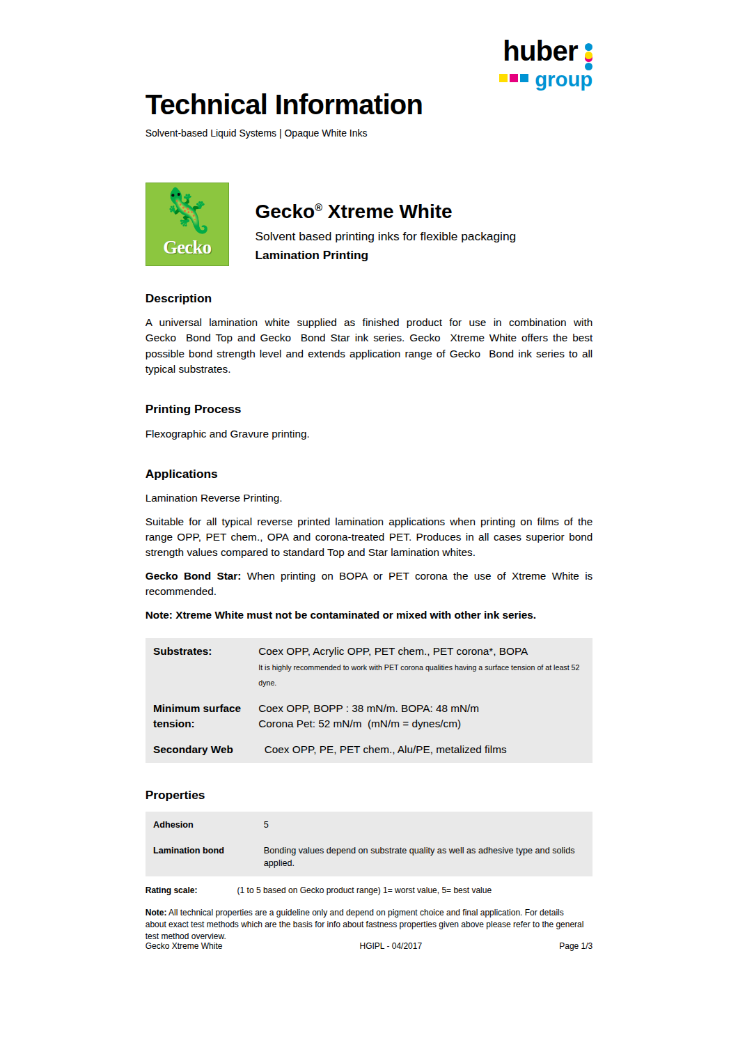huber
group
Technical Information
Solvent-based Liquid Systems | Opaque White Inks
🦎
Gecko
Gecko® Xtreme White
Solvent based printing inks for flexible packaging
Lamination Printing
Description
A universal lamination white supplied as finished product for use in combination with Gecko Bond Top and Gecko Bond Star ink series. Gecko Xtreme White offers the best possible bond strength level and extends application range of Gecko Bond ink series to all typical substrates.
Printing Process
Flexographic and Gravure printing.
Applications
Lamination Reverse Printing.
Suitable for all typical reverse printed lamination applications when printing on films of the range OPP, PET chem., OPA and corona-treated PET. Produces in all cases superior bond strength values compared to standard Top and Star lamination whites.
Gecko Bond Star: When printing on BOPA or PET corona the use of Xtreme White is recommended.
Note: Xtreme White must not be contaminated or mixed with other ink series.
| Substrates: | Coex OPP, Acrylic OPP, PET chem., PET corona*, BOPA It is highly recommended to work with PET corona qualities having a surface tension of at least 52 dyne. |
| Minimum surface tension: | Coex OPP, BOPP : 38 mN/m. BOPA: 48 mN/m Corona Pet: 52 mN/m (mN/m = dynes/cm) |
| Secondary Web | Coex OPP, PE, PET chem., Alu/PE, metalized films |
Properties
| Adhesion | 5 |
| Lamination bond | Bonding values depend on substrate quality as well as adhesive type and solids applied. |
Rating scale: (1 to 5 based on Gecko product range) 1= worst value, 5= best value
Note: All technical properties are a guideline only and depend on pigment choice and final application. For details
about exact test methods which are the basis for info about fastness properties given above please refer to the general
test method overview.
Gecko Xtreme White HGIPL - 04/2017 Page 1/3